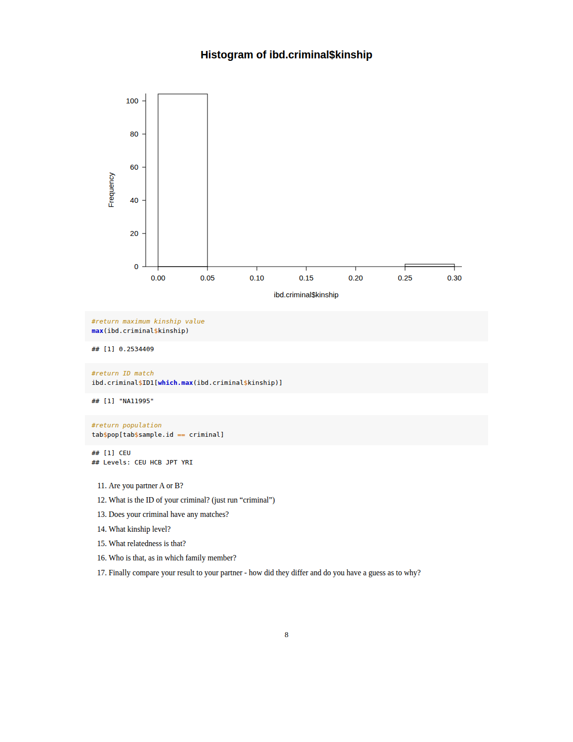Histogram of ibd.criminal$kinship
Frequency mapping: y=390 -> 0 ; y=55 -> 100 (scale 3.35 px per unit) 0 20 40 60 80 100 0.00 0.05 0.10 0.15 0.20 0.25 0.30 ibd.criminal$kinship
#return maximum kinship value
max(ibd.criminal$kinship)
## [1] 0.2534409
#return ID match
ibd.criminal$ID1[which.max(ibd.criminal$kinship)]
## [1] "NA11995"
#return population
tab$pop[tab$sample.id == criminal]
## [1] CEU
## Levels: CEU HCB JPT YRI
Are you partner A or B?
What is the ID of your criminal? (just run “criminal”)
Does your criminal have any matches?
What kinship level?
What relatedness is that?
Who is that, as in which family member?
Finally compare your result to your partner - how did they differ and do you have a guess as to why?
8